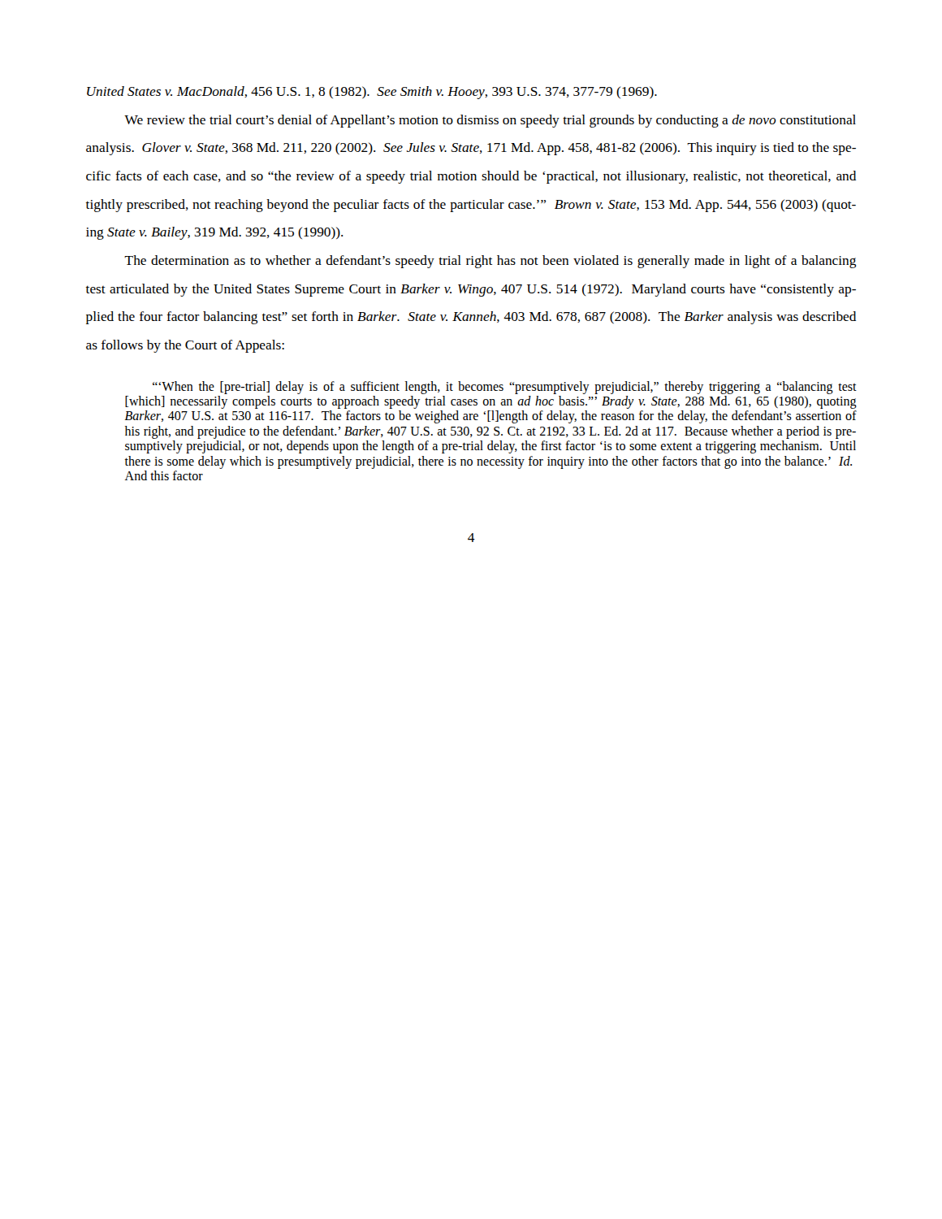United States v. MacDonald, 456 U.S. 1, 8 (1982). See Smith v. Hooey, 393 U.S. 374, 377-79 (1969).
We review the trial court’s denial of Appellant’s motion to dismiss on speedy trial grounds by conducting a de novo constitutional analysis. Glover v. State, 368 Md. 211, 220 (2002). See Jules v. State, 171 Md. App. 458, 481-82 (2006). This inquiry is tied to the specific facts of each case, and so “the review of a speedy trial motion should be ‘practical, not illusionary, realistic, not theoretical, and tightly prescribed, not reaching beyond the peculiar facts of the particular case.’” Brown v. State, 153 Md. App. 544, 556 (2003) (quoting State v. Bailey, 319 Md. 392, 415 (1990)).
The determination as to whether a defendant’s speedy trial right has not been violated is generally made in light of a balancing test articulated by the United States Supreme Court in Barker v. Wingo, 407 U.S. 514 (1972). Maryland courts have “consistently applied the four factor balancing test” set forth in Barker. State v. Kanneh, 403 Md. 678, 687 (2008). The Barker analysis was described as follows by the Court of Appeals:
“‘When the [pre-trial] delay is of a sufficient length, it becomes “presumptively prejudicial,” thereby triggering a “balancing test [which] necessarily compels courts to approach speedy trial cases on an ad hoc basis.”’ Brady v. State, 288 Md. 61, 65 (1980), quoting Barker, 407 U.S. at 530 at 116-117. The factors to be weighed are ‘[l]ength of delay, the reason for the delay, the defendant’s assertion of his right, and prejudice to the defendant.’ Barker, 407 U.S. at 530, 92 S. Ct. at 2192, 33 L. Ed. 2d at 117. Because whether a period is presumptively prejudicial, or not, depends upon the length of a pre-trial delay, the first factor ‘is to some extent a triggering mechanism. Until there is some delay which is presumptively prejudicial, there is no necessity for inquiry into the other factors that go into the balance.’ Id. And this factor
4